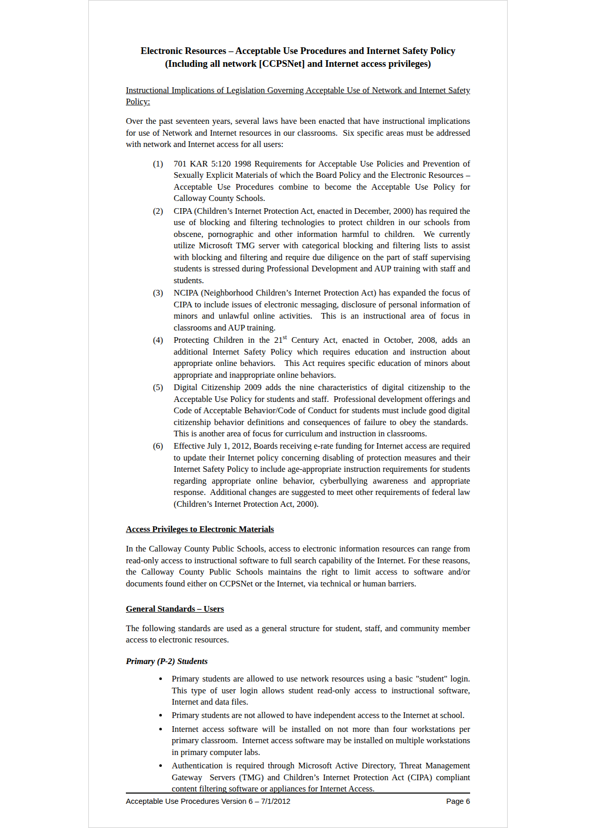Electronic Resources – Acceptable Use Procedures and Internet Safety Policy (Including all network [CCPSNet] and Internet access privileges)
Instructional Implications of Legislation Governing Acceptable Use of Network and Internet Safety Policy:
Over the past seventeen years, several laws have been enacted that have instructional implications for use of Network and Internet resources in our classrooms. Six specific areas must be addressed with network and Internet access for all users:
(1) 701 KAR 5:120 1998 Requirements for Acceptable Use Policies and Prevention of Sexually Explicit Materials of which the Board Policy and the Electronic Resources – Acceptable Use Procedures combine to become the Acceptable Use Policy for Calloway County Schools.
(2) CIPA (Children’s Internet Protection Act, enacted in December, 2000) has required the use of blocking and filtering technologies to protect children in our schools from obscene, pornographic and other information harmful to children. We currently utilize Microsoft TMG server with categorical blocking and filtering lists to assist with blocking and filtering and require due diligence on the part of staff supervising students is stressed during Professional Development and AUP training with staff and students.
(3) NCIPA (Neighborhood Children’s Internet Protection Act) has expanded the focus of CIPA to include issues of electronic messaging, disclosure of personal information of minors and unlawful online activities. This is an instructional area of focus in classrooms and AUP training.
(4) Protecting Children in the 21st Century Act, enacted in October, 2008, adds an additional Internet Safety Policy which requires education and instruction about appropriate online behaviors. This Act requires specific education of minors about appropriate and inappropriate online behaviors.
(5) Digital Citizenship 2009 adds the nine characteristics of digital citizenship to the Acceptable Use Policy for students and staff. Professional development offerings and Code of Acceptable Behavior/Code of Conduct for students must include good digital citizenship behavior definitions and consequences of failure to obey the standards. This is another area of focus for curriculum and instruction in classrooms.
(6) Effective July 1, 2012, Boards receiving e-rate funding for Internet access are required to update their Internet policy concerning disabling of protection measures and their Internet Safety Policy to include age-appropriate instruction requirements for students regarding appropriate online behavior, cyberbullying awareness and appropriate response. Additional changes are suggested to meet other requirements of federal law (Children’s Internet Protection Act, 2000).
Access Privileges to Electronic Materials
In the Calloway County Public Schools, access to electronic information resources can range from read-only access to instructional software to full search capability of the Internet. For these reasons, the Calloway County Public Schools maintains the right to limit access to software and/or documents found either on CCPSNet or the Internet, via technical or human barriers.
General Standards – Users
The following standards are used as a general structure for student, staff, and community member access to electronic resources.
Primary (P-2) Students
Primary students are allowed to use network resources using a basic "student" login. This type of user login allows student read-only access to instructional software, Internet and data files.
Primary students are not allowed to have independent access to the Internet at school.
Internet access software will be installed on not more than four workstations per primary classroom. Internet access software may be installed on multiple workstations in primary computer labs.
Authentication is required through Microsoft Active Directory, Threat Management Gateway Servers (TMG) and Children’s Internet Protection Act (CIPA) compliant content filtering software or appliances for Internet Access.
Acceptable Use Procedures Version 6 – 7/1/2012 Page 6